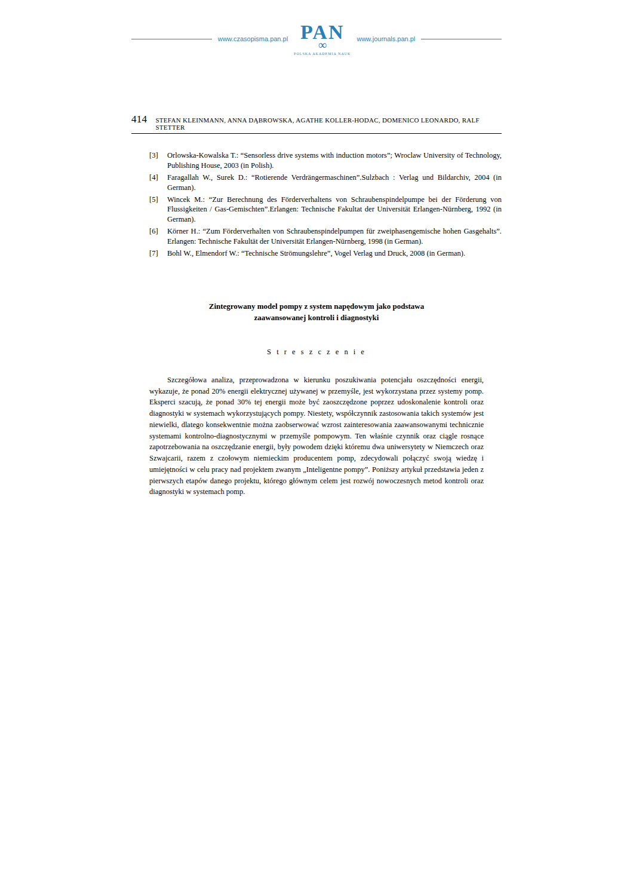www.czasopisma.pan.pl
PAN
∞
POLSKA AKADEMIA NAUK
www.journals.pan.pl
414 STEFAN KLEINMANN, ANNA DĄBROWSKA, AGATHE KOLLER-HODAC, DOMENICO LEONARDO, RALF STETTER
[3] Orlowska-Kowalska T.: “Sensorless drive systems with induction motors”; Wroclaw University of Technology, Publishing House, 2003 (in Polish).
[4] Faragallah W., Surek D.: “Rotierende Verdrängermaschinen”.Sulzbach : Verlag und Bildarchiv, 2004 (in German).
[5] Wincek M.: “Zur Berechnung des Förderverhaltens von Schraubenspindelpumpe bei der Förderung von Flussigkeiten / Gas-Gemischten”.Erlangen: Technische Fakultat der Universität Erlangen-Nürnberg, 1992 (in German).
[6] Körner H.: “Zum Förderverhalten von Schraubenspindelpumpen für zweiphasengemische hohen Gasgehalts”. Erlangen: Technische Fakultät der Universität Erlangen-Nürnberg, 1998 (in German).
[7] Bohl W., Elmendorf W.: “Technische Strömungslehre”, Vogel Verlag und Druck, 2008 (in German).
Zintegrowany model pompy z system napędowym jako podstawa
zaawansowanej kontroli i diagnostyki
S t r e s z c z e n i e
Szczegółowa analiza, przeprowadzona w kierunku poszukiwania potencjału oszczędności energii, wykazuje, że ponad 20% energii elektrycznej używanej w przemyśle, jest wykorzystana przez systemy pomp. Eksperci szacują, że ponad 30% tej energii może być zaoszczędzone poprzez udoskonalenie kontroli oraz diagnostyki w systemach wykorzystujących pompy. Niestety, współczynnik zastosowania takich systemów jest niewielki, dlatego konsekwentnie można zaobserwować wzrost zainteresowania zaawansowanymi technicznie systemami kontrolno-diagnostycznymi w przemyśle pompowym. Ten właśnie czynnik oraz ciągle rosnące zapotrzebowania na oszczędzanie energii, były powodem dzięki któremu dwa uniwersytety w Niemczech oraz Szwajcarii, razem z czołowym niemieckim producentem pomp, zdecydowali połączyć swoją wiedzę i umiejętności w celu pracy nad projektem zwanym „Inteligentne pompy”. Poniższy artykuł przedstawia jeden z pierwszych etapów danego projektu, którego głównym celem jest rozwój nowoczesnych metod kontroli oraz diagnostyki w systemach pomp.